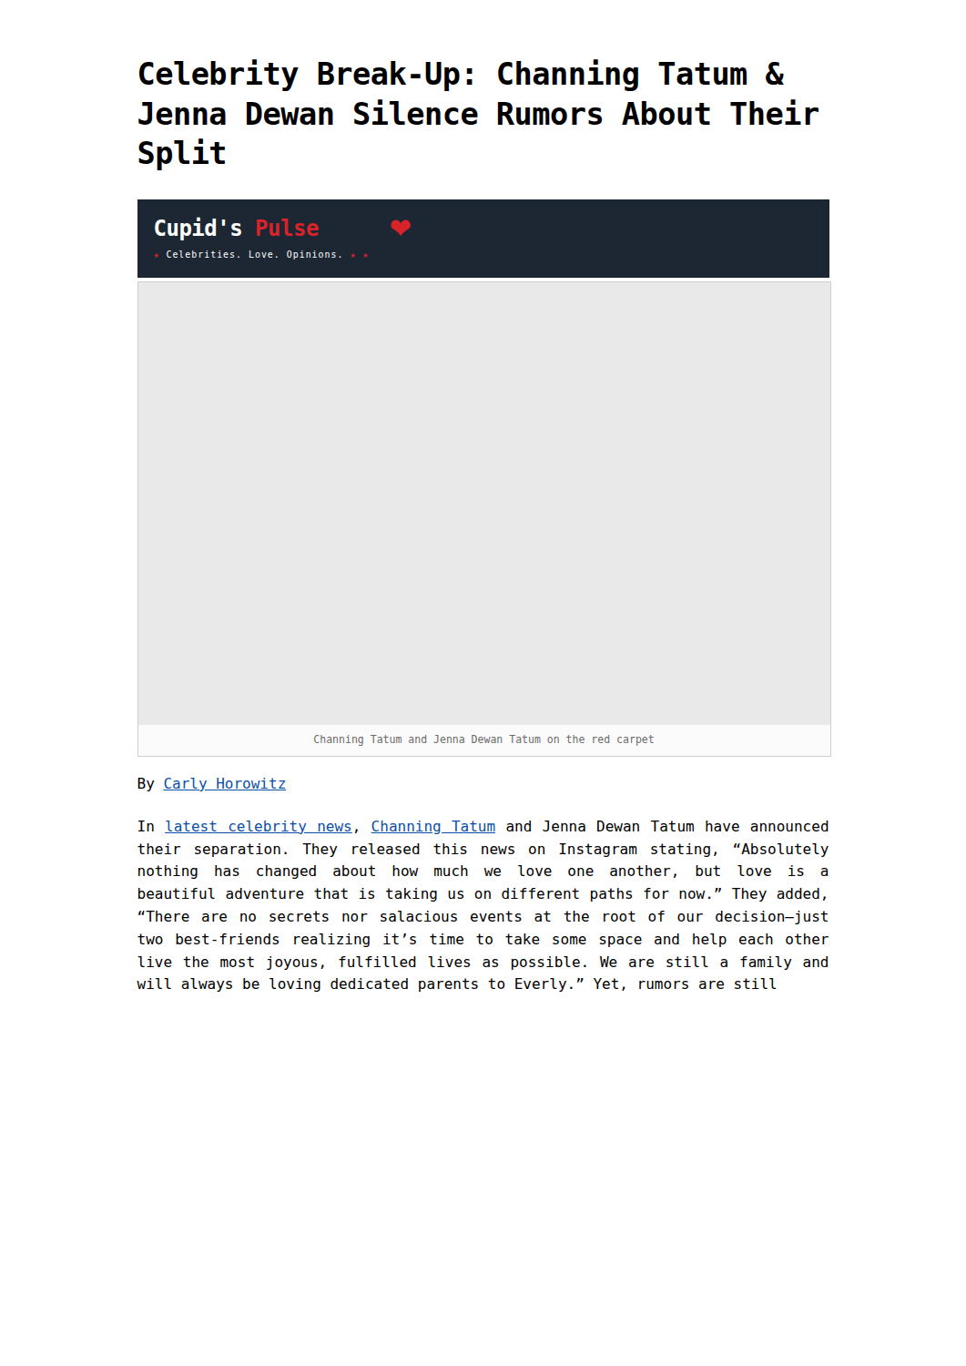Celebrity Break-Up: Channing Tatum & Jenna Dewan Silence Rumors About Their Split
Cupid's Pulse
★ Celebrities. Love. Opinions. ★ ★
❤
By Carly Horowitz
In latest celebrity news, Channing Tatum and Jenna Dewan Tatum have announced their separation. They released this news on Instagram stating, “Absolutely nothing has changed about how much we love one another, but love is a beautiful adventure that is taking us on different paths for now.” They added, “There are no secrets nor salacious events at the root of our decision—just two best-friends realizing it’s time to take some space and help each other live the most joyous, fulfilled lives as possible. We are still a family and will always be loving dedicated parents to Everly.” Yet, rumors are still